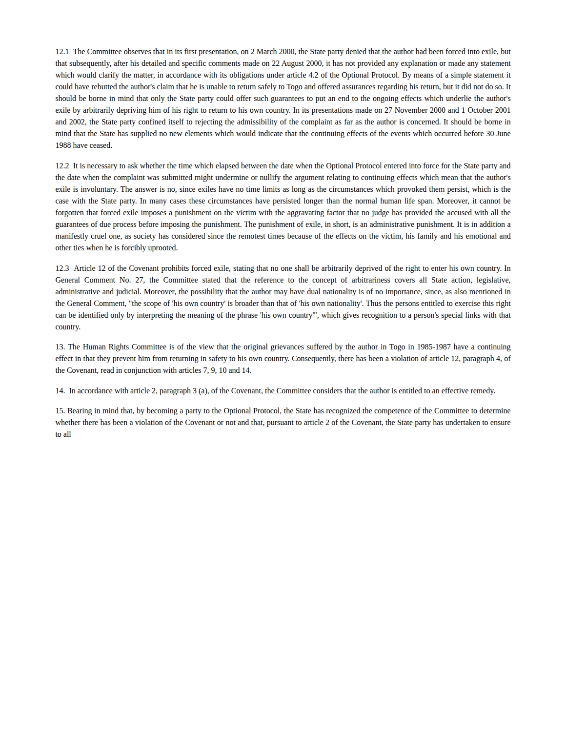12.1 The Committee observes that in its first presentation, on 2 March 2000, the State party denied that the author had been forced into exile, but that subsequently, after his detailed and specific comments made on 22 August 2000, it has not provided any explanation or made any statement which would clarify the matter, in accordance with its obligations under article 4.2 of the Optional Protocol. By means of a simple statement it could have rebutted the author's claim that he is unable to return safely to Togo and offered assurances regarding his return, but it did not do so. It should be borne in mind that only the State party could offer such guarantees to put an end to the ongoing effects which underlie the author's exile by arbitrarily depriving him of his right to return to his own country. In its presentations made on 27 November 2000 and 1 October 2001 and 2002, the State party confined itself to rejecting the admissibility of the complaint as far as the author is concerned. It should be borne in mind that the State has supplied no new elements which would indicate that the continuing effects of the events which occurred before 30 June 1988 have ceased.
12.2 It is necessary to ask whether the time which elapsed between the date when the Optional Protocol entered into force for the State party and the date when the complaint was submitted might undermine or nullify the argument relating to continuing effects which mean that the author's exile is involuntary. The answer is no, since exiles have no time limits as long as the circumstances which provoked them persist, which is the case with the State party. In many cases these circumstances have persisted longer than the normal human life span. Moreover, it cannot be forgotten that forced exile imposes a punishment on the victim with the aggravating factor that no judge has provided the accused with all the guarantees of due process before imposing the punishment. The punishment of exile, in short, is an administrative punishment. It is in addition a manifestly cruel one, as society has considered since the remotest times because of the effects on the victim, his family and his emotional and other ties when he is forcibly uprooted.
12.3 Article 12 of the Covenant prohibits forced exile, stating that no one shall be arbitrarily deprived of the right to enter his own country. In General Comment No. 27, the Committee stated that the reference to the concept of arbitrariness covers all State action, legislative, administrative and judicial. Moreover, the possibility that the author may have dual nationality is of no importance, since, as also mentioned in the General Comment, "the scope of 'his own country' is broader than that of 'his own nationality'. Thus the persons entitled to exercise this right can be identified only by interpreting the meaning of the phrase 'his own country'", which gives recognition to a person's special links with that country.
13. The Human Rights Committee is of the view that the original grievances suffered by the author in Togo in 1985-1987 have a continuing effect in that they prevent him from returning in safety to his own country. Consequently, there has been a violation of article 12, paragraph 4, of the Covenant, read in conjunction with articles 7, 9, 10 and 14.
14. In accordance with article 2, paragraph 3 (a), of the Covenant, the Committee considers that the author is entitled to an effective remedy.
15. Bearing in mind that, by becoming a party to the Optional Protocol, the State has recognized the competence of the Committee to determine whether there has been a violation of the Covenant or not and that, pursuant to article 2 of the Covenant, the State party has undertaken to ensure to all